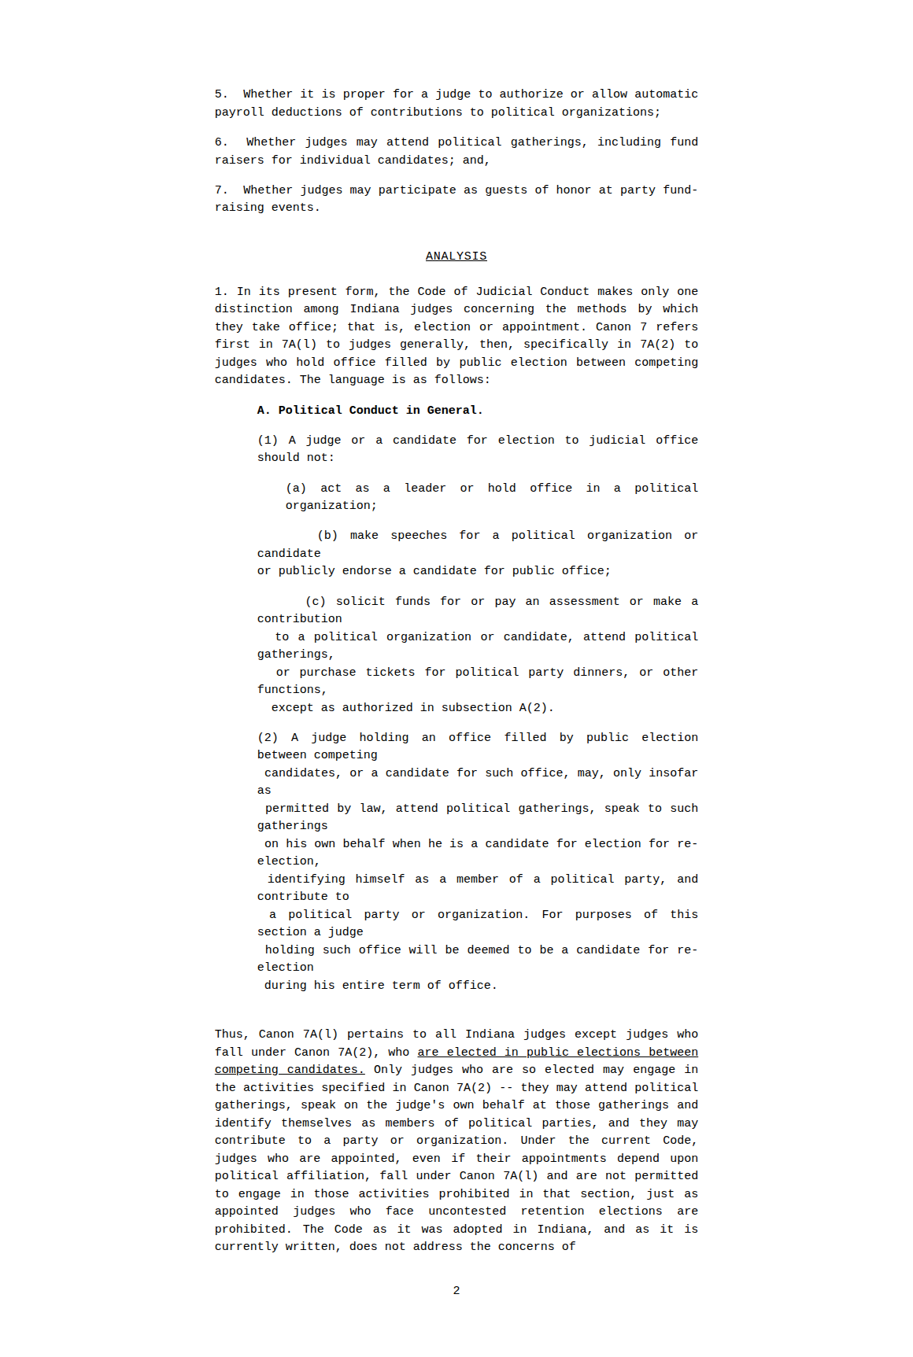5. Whether it is proper for a judge to authorize or allow automatic payroll deductions of contributions to political organizations;
6. Whether judges may attend political gatherings, including fund raisers for individual candidates; and,
7. Whether judges may participate as guests of honor at party fund-raising events.
ANALYSIS
1. In its present form, the Code of Judicial Conduct makes only one distinction among Indiana judges concerning the methods by which they take office; that is, election or appointment. Canon 7 refers first in 7A(l) to judges generally, then, specifically in 7A(2) to judges who hold office filled by public election between competing candidates. The language is as follows:
A. Political Conduct in General.
(1) A judge or a candidate for election to judicial office should not:
(a) act as a leader or hold office in a political organization;
(b) make speeches for a political organization or candidate
or publicly endorse a candidate for public office;
(c) solicit funds for or pay an assessment or make a contribution
to a political organization or candidate, attend political gatherings,
or purchase tickets for political party dinners, or other functions,
except as authorized in subsection A(2).
(2) A judge holding an office filled by public election between competing
candidates, or a candidate for such office, may, only insofar as
permitted by law, attend political gatherings, speak to such gatherings
on his own behalf when he is a candidate for election for re-election,
identifying himself as a member of a political party, and contribute to
a political party or organization. For purposes of this section a judge
holding such office will be deemed to be a candidate for re-election
during his entire term of office.
Thus, Canon 7A(l) pertains to all Indiana judges except judges who fall under Canon 7A(2), who are elected in public elections between competing candidates. Only judges who are so elected may engage in the activities specified in Canon 7A(2) -- they may attend political gatherings, speak on the judge's own behalf at those gatherings and identify themselves as members of political parties, and they may contribute to a party or organization. Under the current Code, judges who are appointed, even if their appointments depend upon political affiliation, fall under Canon 7A(l) and are not permitted to engage in those activities prohibited in that section, just as appointed judges who face uncontested retention elections are prohibited. The Code as it was adopted in Indiana, and as it is currently written, does not address the concerns of
2